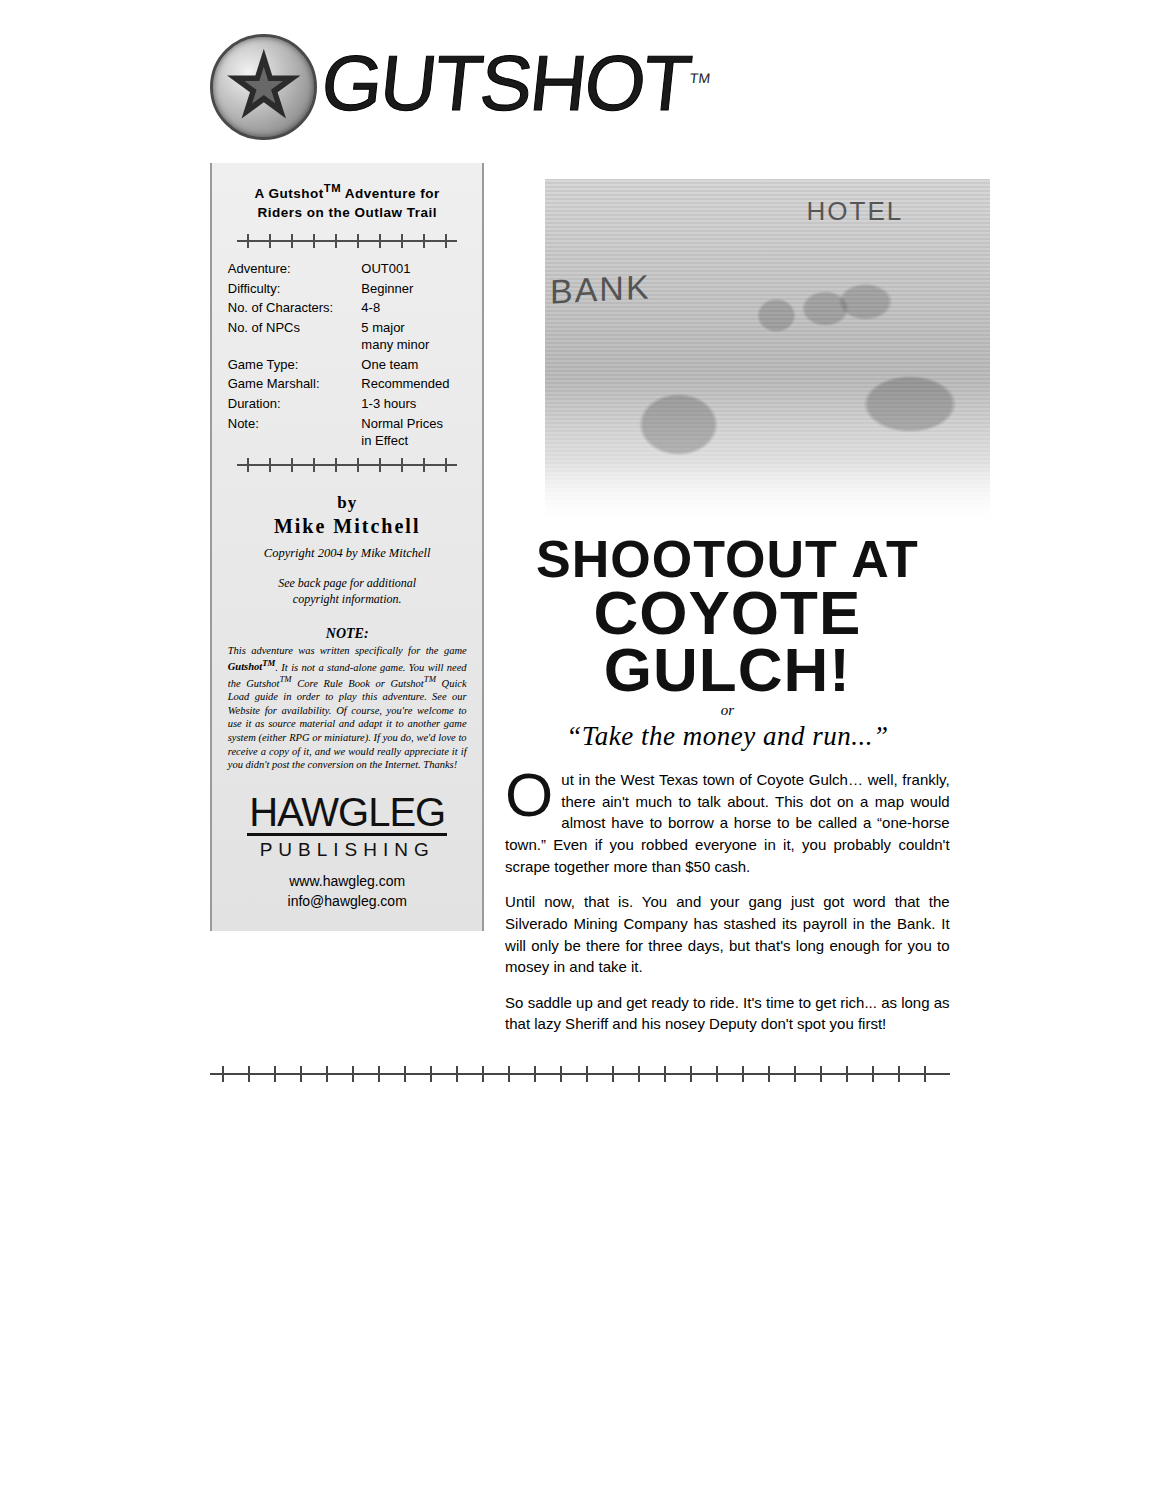GUTSHOTTM
A GutshotTM Adventure for
Riders on the Outlaw Trail
| Adventure: | OUT001 |
| Difficulty: | Beginner |
| No. of Characters: | 4-8 |
| No. of NPCs | 5 major many minor |
| Game Type: | One team |
| Game Marshall: | Recommended |
| Duration: | 1-3 hours |
| Note: | Normal Prices in Effect |
by
Mike Mitchell
Copyright 2004 by Mike Mitchell
See back page for additional
copyright information.
NOTE:
This adventure was written specifically for the game GutshotTM. It is not a stand-alone game. You will need the GutshotTM Core Rule Book or GutshotTM Quick Load guide in order to play this adventure. See our Website for availability. Of course, you're welcome to use it as source material and adapt it to another game system (either RPG or miniature). If you do, we'd love to receive a copy of it, and we would really appreciate it if you didn't post the conversion on the Internet. Thanks!
HAWGLEG
PUBLISHING
www.hawgleg.com
info@hawgleg.com
HOTEL BANK
SHOOTOUT AT COYOTE GULCH!
or
“Take the money and run...”
Out in the West Texas town of Coyote Gulch… well, frankly, there ain't much to talk about. This dot on a map would almost have to borrow a horse to be called a “one-horse town.” Even if you robbed everyone in it, you probably couldn't scrape together more than $50 cash.
Until now, that is. You and your gang just got word that the Silverado Mining Company has stashed its payroll in the Bank. It will only be there for three days, but that's long enough for you to mosey in and take it.
So saddle up and get ready to ride. It's time to get rich... as long as that lazy Sheriff and his nosey Deputy don't spot you first!